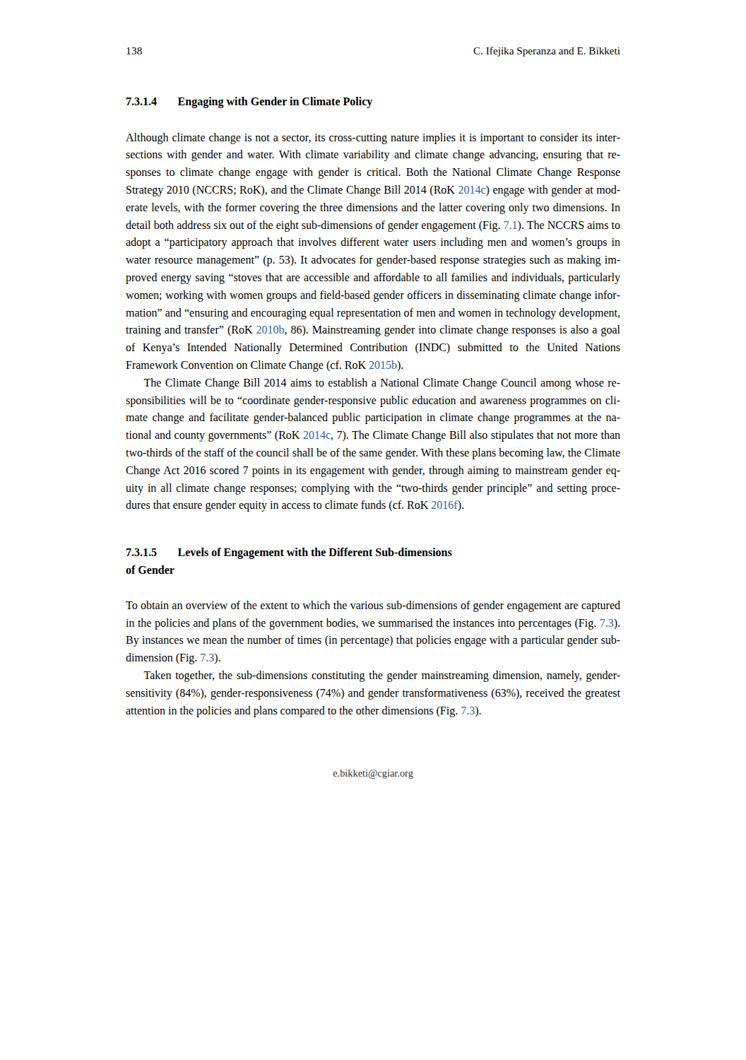138 C. Ifejika Speranza and E. Bikketi
7.3.1.4 Engaging with Gender in Climate Policy
Although climate change is not a sector, its cross-cutting nature implies it is important to consider its intersections with gender and water. With climate variability and climate change advancing, ensuring that responses to climate change engage with gender is critical. Both the National Climate Change Response Strategy 2010 (NCCRS; RoK), and the Climate Change Bill 2014 (RoK 2014c) engage with gender at moderate levels, with the former covering the three dimensions and the latter covering only two dimensions. In detail both address six out of the eight sub-dimensions of gender engagement (Fig. 7.1). The NCCRS aims to adopt a “participatory approach that involves different water users including men and women’s groups in water resource management” (p. 53). It advocates for gender-based response strategies such as making improved energy saving “stoves that are accessible and affordable to all families and individuals, particularly women; working with women groups and field-based gender officers in disseminating climate change information” and “ensuring and encouraging equal representation of men and women in technology development, training and transfer” (RoK 2010b, 86). Mainstreaming gender into climate change responses is also a goal of Kenya’s Intended Nationally Determined Contribution (INDC) submitted to the United Nations Framework Convention on Climate Change (cf. RoK 2015b).
The Climate Change Bill 2014 aims to establish a National Climate Change Council among whose responsibilities will be to “coordinate gender-responsive public education and awareness programmes on climate change and facilitate gender-balanced public participation in climate change programmes at the national and county governments” (RoK 2014c, 7). The Climate Change Bill also stipulates that not more than two-thirds of the staff of the council shall be of the same gender. With these plans becoming law, the Climate Change Act 2016 scored 7 points in its engagement with gender, through aiming to mainstream gender equity in all climate change responses; complying with the “two-thirds gender principle” and setting procedures that ensure gender equity in access to climate funds (cf. RoK 2016f).
7.3.1.5 Levels of Engagement with the Different Sub-dimensions
of Gender
To obtain an overview of the extent to which the various sub-dimensions of gender engagement are captured in the policies and plans of the government bodies, we summarised the instances into percentages (Fig. 7.3). By instances we mean the number of times (in percentage) that policies engage with a particular gender sub-dimension (Fig. 7.3).
Taken together, the sub-dimensions constituting the gender mainstreaming dimension, namely, gender-sensitivity (84%), gender-responsiveness (74%) and gender transformativeness (63%), received the greatest attention in the policies and plans compared to the other dimensions (Fig. 7.3).
e.bikketi@cgiar.org